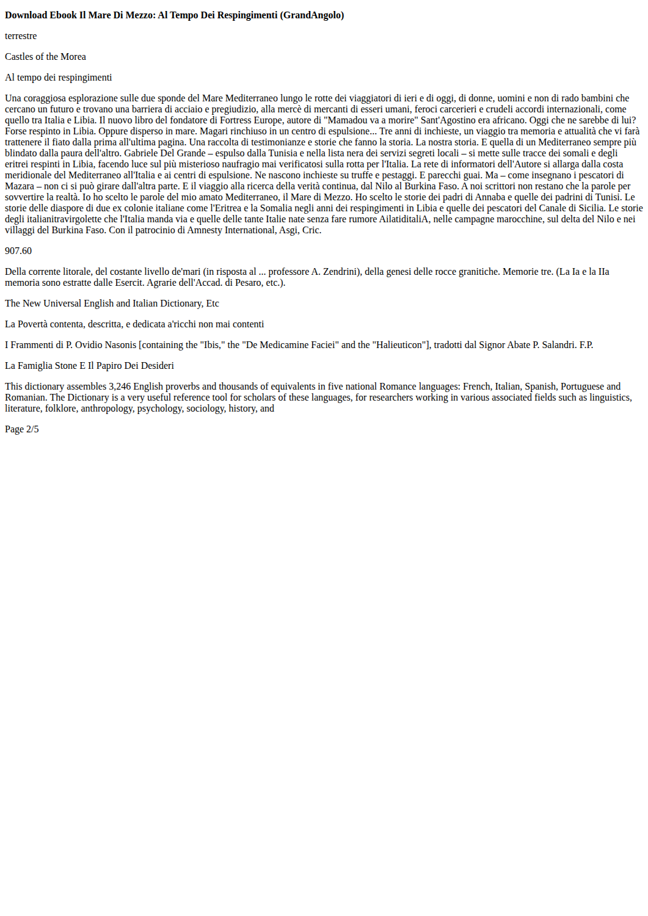Download Ebook Il Mare Di Mezzo: Al Tempo Dei Respingimenti (GrandAngolo)
terrestre
Castles of the Morea
Al tempo dei respingimenti
Una coraggiosa esplorazione sulle due sponde del Mare Mediterraneo lungo le rotte dei viaggiatori di ieri e di oggi, di donne, uomini e non di rado bambini che cercano un futuro e trovano una barriera di acciaio e pregiudizio, alla mercè di mercanti di esseri umani, feroci carcerieri e crudeli accordi internazionali, come quello tra Italia e Libia. Il nuovo libro del fondatore di Fortress Europe, autore di "Mamadou va a morire" Sant'Agostino era africano. Oggi che ne sarebbe di lui? Forse respinto in Libia. Oppure disperso in mare. Magari rinchiuso in un centro di espulsione... Tre anni di inchieste, un viaggio tra memoria e attualità che vi farà trattenere il fiato dalla prima all'ultima pagina. Una raccolta di testimonianze e storie che fanno la storia. La nostra storia. E quella di un Mediterraneo sempre più blindato dalla paura dell'altro. Gabriele Del Grande – espulso dalla Tunisia e nella lista nera dei servizi segreti locali – si mette sulle tracce dei somali e degli eritrei respinti in Libia, facendo luce sul più misterioso naufragio mai verificatosi sulla rotta per l'Italia. La rete di informatori dell'Autore si allarga dalla costa meridionale del Mediterraneo all'Italia e ai centri di espulsione. Ne nascono inchieste su truffe e pestaggi. E parecchi guai. Ma – come insegnano i pescatori di Mazara – non ci si può girare dall'altra parte. E il viaggio alla ricerca della verità continua, dal Nilo al Burkina Faso. A noi scrittori non restano che la parole per sovvertire la realtà. Io ho scelto le parole del mio amato Mediterraneo, il Mare di Mezzo. Ho scelto le storie dei padri di Annaba e quelle dei padrini di Tunisi. Le storie delle diaspore di due ex colonie italiane come l'Eritrea e la Somalia negli anni dei respingimenti in Libia e quelle dei pescatori del Canale di Sicilia. Le storie degli italianitravirgolette che l'Italia manda via e quelle delle tante Italie nate senza fare rumore AilatiditaliA, nelle campagne marocchine, sul delta del Nilo e nei villaggi del Burkina Faso. Con il patrocinio di Amnesty International, Asgi, Cric.
907.60
Della corrente litorale, del costante livello de'mari (in risposta al ... professore A. Zendrini), della genesi delle rocce granitiche. Memorie tre. (La Ia e la IIa memoria sono estratte dalle Esercit. Agrarie dell'Accad. di Pesaro, etc.).
The New Universal English and Italian Dictionary, Etc
La Povertà contenta, descritta, e dedicata a'ricchi non mai contenti
I Frammenti di P. Ovidio Nasonis [containing the "Ibis," the "De Medicamine Faciei" and the "Halieuticon"], tradotti dal Signor Abate P. Salandri. F.P.
La Famiglia Stone E Il Papiro Dei Desideri
This dictionary assembles 3,246 English proverbs and thousands of equivalents in five national Romance languages: French, Italian, Spanish, Portuguese and Romanian. The Dictionary is a very useful reference tool for scholars of these languages, for researchers working in various associated fields such as linguistics, literature, folklore, anthropology, psychology, sociology, history, and
Page 2/5